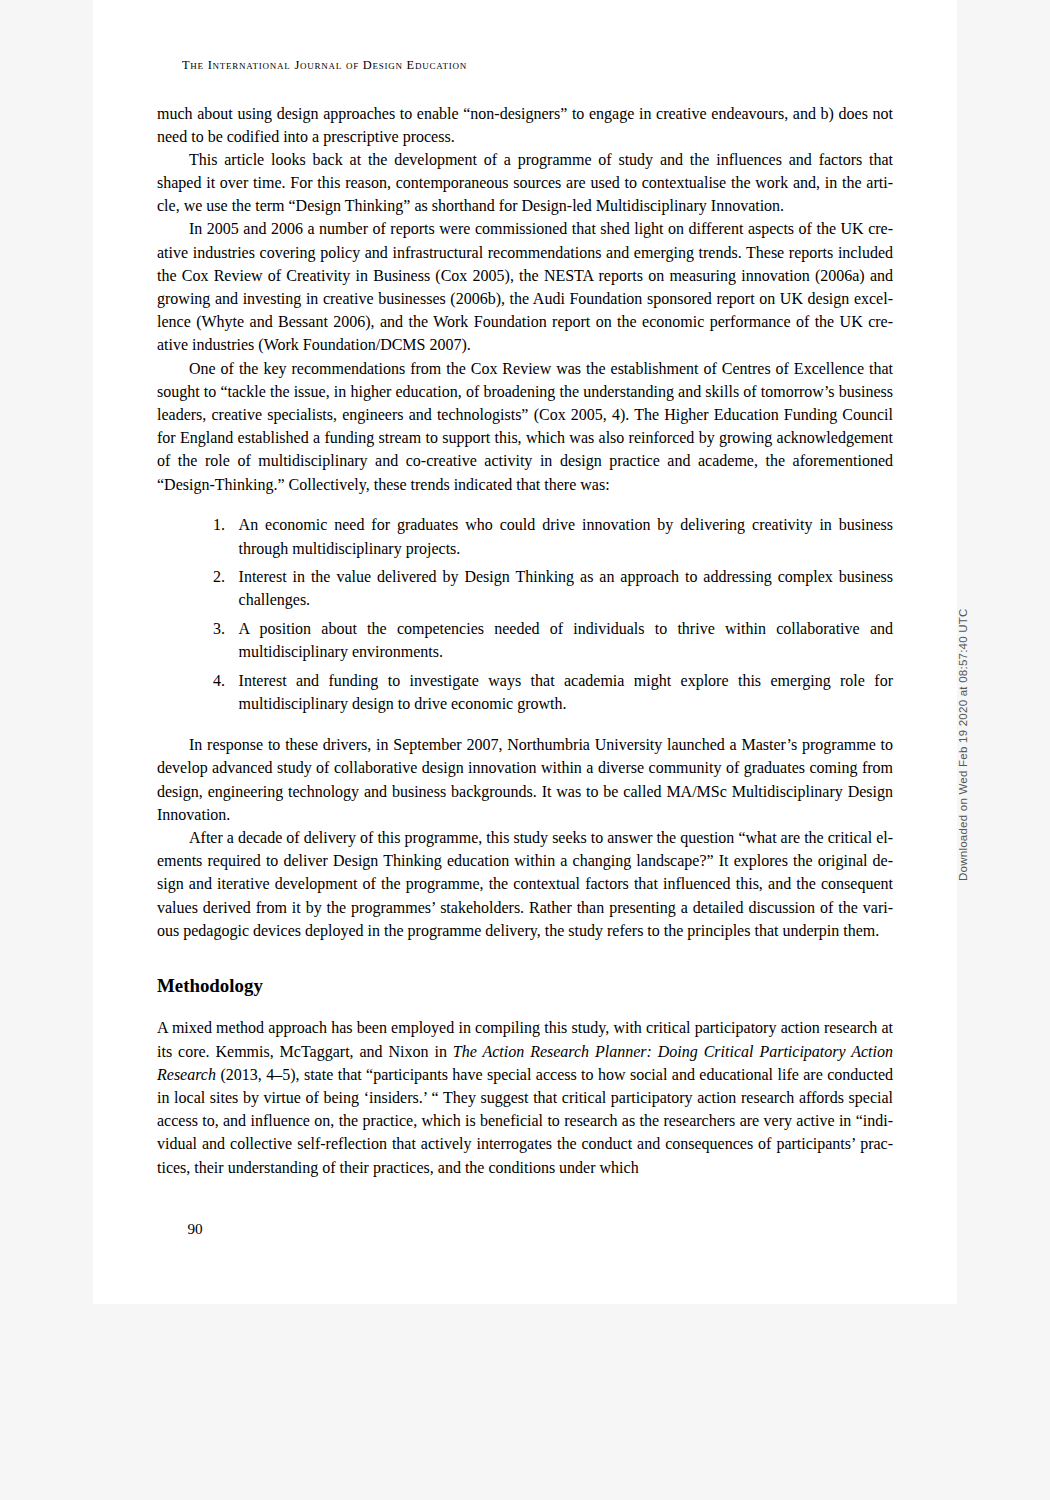The International Journal of Design Education
much about using design approaches to enable “non-designers” to engage in creative endeavours, and b) does not need to be codified into a prescriptive process.
This article looks back at the development of a programme of study and the influences and factors that shaped it over time. For this reason, contemporaneous sources are used to contextualise the work and, in the article, we use the term “Design Thinking” as shorthand for Design-led Multidisciplinary Innovation.
In 2005 and 2006 a number of reports were commissioned that shed light on different aspects of the UK creative industries covering policy and infrastructural recommendations and emerging trends. These reports included the Cox Review of Creativity in Business (Cox 2005), the NESTA reports on measuring innovation (2006a) and growing and investing in creative businesses (2006b), the Audi Foundation sponsored report on UK design excellence (Whyte and Bessant 2006), and the Work Foundation report on the economic performance of the UK creative industries (Work Foundation/DCMS 2007).
One of the key recommendations from the Cox Review was the establishment of Centres of Excellence that sought to “tackle the issue, in higher education, of broadening the understanding and skills of tomorrow’s business leaders, creative specialists, engineers and technologists” (Cox 2005, 4). The Higher Education Funding Council for England established a funding stream to support this, which was also reinforced by growing acknowledgement of the role of multidisciplinary and co-creative activity in design practice and academe, the aforementioned “Design-Thinking.” Collectively, these trends indicated that there was:
An economic need for graduates who could drive innovation by delivering creativity in business through multidisciplinary projects.
Interest in the value delivered by Design Thinking as an approach to addressing complex business challenges.
A position about the competencies needed of individuals to thrive within collaborative and multidisciplinary environments.
Interest and funding to investigate ways that academia might explore this emerging role for multidisciplinary design to drive economic growth.
In response to these drivers, in September 2007, Northumbria University launched a Master’s programme to develop advanced study of collaborative design innovation within a diverse community of graduates coming from design, engineering technology and business backgrounds. It was to be called MA/MSc Multidisciplinary Design Innovation.
After a decade of delivery of this programme, this study seeks to answer the question “what are the critical elements required to deliver Design Thinking education within a changing landscape?” It explores the original design and iterative development of the programme, the contextual factors that influenced this, and the consequent values derived from it by the programmes’ stakeholders. Rather than presenting a detailed discussion of the various pedagogic devices deployed in the programme delivery, the study refers to the principles that underpin them.
Methodology
A mixed method approach has been employed in compiling this study, with critical participatory action research at its core. Kemmis, McTaggart, and Nixon in The Action Research Planner: Doing Critical Participatory Action Research (2013, 4–5), state that “participants have special access to how social and educational life are conducted in local sites by virtue of being ‘insiders.’ “ They suggest that critical participatory action research affords special access to, and influence on, the practice, which is beneficial to research as the researchers are very active in “individual and collective self-reflection that actively interrogates the conduct and consequences of participants’ practices, their understanding of their practices, and the conditions under which
90
Downloaded on Wed Feb 19 2020 at 08:57:40 UTC